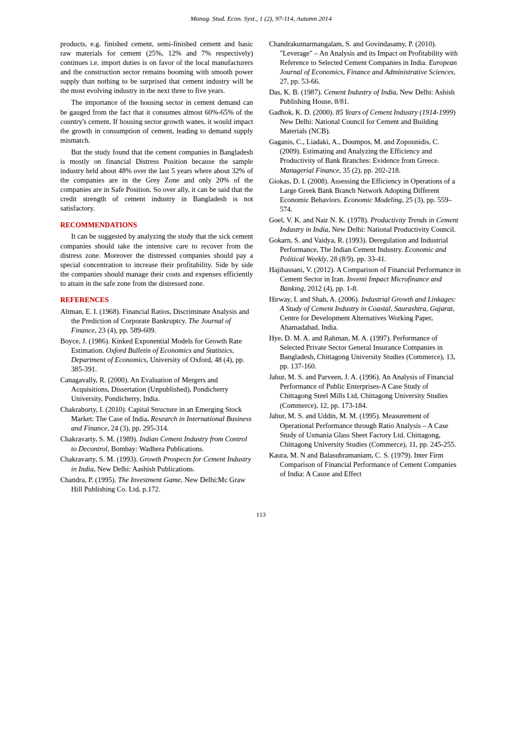Manag. Stud. Econ. Syst., 1 (2), 97-114, Autumn 2014
products, e.g. finished cement, semi-finished cement and basic raw materials for cement (25%, 12% and 7% respectively) continues i.e. import duties is on favor of the local manufacturers and the construction sector remains booming with smooth power supply than nothing to be surprised that cement industry will be the most evolving industry in the next three to five years.
The importance of the housing sector in cement demand can be gauged from the fact that it consumes almost 60%-65% of the country's cement. If housing sector growth wanes, it would impact the growth in consumption of cement, leading to demand supply mismatch.
But the study found that the cement companies in Bangladesh is mostly on financial Distress Position because the sample industry held about 48% over the last 5 years where about 32% of the companies are in the Grey Zone and only 20% of the companies are in Safe Position. So over ally, it can be said that the credit strength of cement industry in Bangladesh is not satisfactory.
RECOMMENDATIONS
It can be suggested by analyzing the study that the sick cement companies should take the intensive care to recover from the distress zone. Moreover the distressed companies should pay a special concentration to increase their profitability. Side by side the companies should manage their costs and expenses efficiently to attain in the safe zone from the distressed zone.
REFERENCES
Altman, E. I. (1968). Financial Ratios, Discriminate Analysis and the Prediction of Corporate Bankruptcy. The Journal of Finance, 23 (4), pp. 589-609.
Boyce, J. (1986). Kinked Exponential Models for Growth Rate Estimation. Oxford Bulletin of Economics and Statistics, Department of Economics, University of Oxford, 48 (4), pp. 385-391.
Canagavally, R. (2000). An Evaluation of Mergers and Acquisitions, Dissertation (Unpublished), Pondicherry University, Pondicherry, India.
Chakraborty, I. (2010). Capital Structure in an Emerging Stock Market: The Case of India. Research in International Business and Finance, 24 (3), pp. 295-314.
Chakravarty, S. M. (1989). Indian Cement Industry from Control to Decontrol, Bombay: Wadhera Publications.
Chakravarty, S. M. (1993). Growth Prospects for Cement Industry in India, New Delhi: Aashish Publications.
Chandra, P. (1995). The Investment Game, New Delhi:Mc Graw Hill Publishing Co. Ltd, p.172.
Chandrakumarmangalam, S. and Govindasamy, P. (2010). "Leverage" – An Analysis and its Impact on Profitability with Reference to Selected Cement Companies in India. European Journal of Economics, Finance and Administrative Sciences, 27, pp. 53-66.
Das, K. B. (1987). Cement Industry of India, New Delhi: Ashish Publishing House, 8/81.
Gadhok, K. D. (2000). 85 Years of Cement Industry (1914-1999) New Delhi: National Council for Cement and Building Materials (NCB).
Gaganis, C., Liadaki, A., Doumpos, M. and Zopounidis, C. (2009). Estimating and Analyzing the Efficiency and Productivity of Bank Branches: Evidence from Greece. Managerial Finance, 35 (2), pp. 202-218.
Giokas, D. I. (2008). Assessing the Efficiency in Operations of a Large Greek Bank Branch Network Adopting Different Economic Behaviors. Economic Modeling, 25 (3), pp. 559–574.
Goel, V. K. and Nair N. K. (1978). Productivity Trends in Cement Industry in India, New Delhi: National Productivity Council.
Gokarn, S. and Vaidya, R. (1993). Deregulation and Industrial Performance, The Indian Cement Industry. Economic and Political Weekly, 28 (8/9), pp. 33-41.
Hajihassani, V. (2012). A Comparison of Financial Performance in Cement Sector in Iran. Inventi Impact Microfinance and Banking, 2012 (4), pp. 1-8.
Hirway, I. and Shah, A. (2006). Industrial Growth and Linkages: A Study of Cement Industry in Coastal, Saurashtra, Gujarat, Centre for Development Alternatives Working Paper, Ahamadabad, India.
Hye, D. M. A. and Rahman, M. A. (1997). Performance of Selected Private Sector General Insurance Companies in Bangladesh, Chittagong University Studies (Commerce), 13, pp. 137-160.
Jahur, M. S. and Parveen, J. A. (1996). An Analysis of Financial Performance of Public Enterprises-A Case Study of Chittagong Steel Mills Ltd, Chittagong University Studies (Commerce), 12, pp. 173-184.
Jahur, M. S. and Uddin, M. M. (1995). Measurement of Operational Performance through Ratio Analysis – A Case Study of Usmania Glass Sheet Factory Ltd. Chittagong, Chittagong University Studies (Commerce), 11, pp. 245-255.
Kaura, M. N and Balasubramaniam, C. S. (1979). Inter Firm Comparison of Financial Performance of Cement Companies of India: A Cause and Effect
113